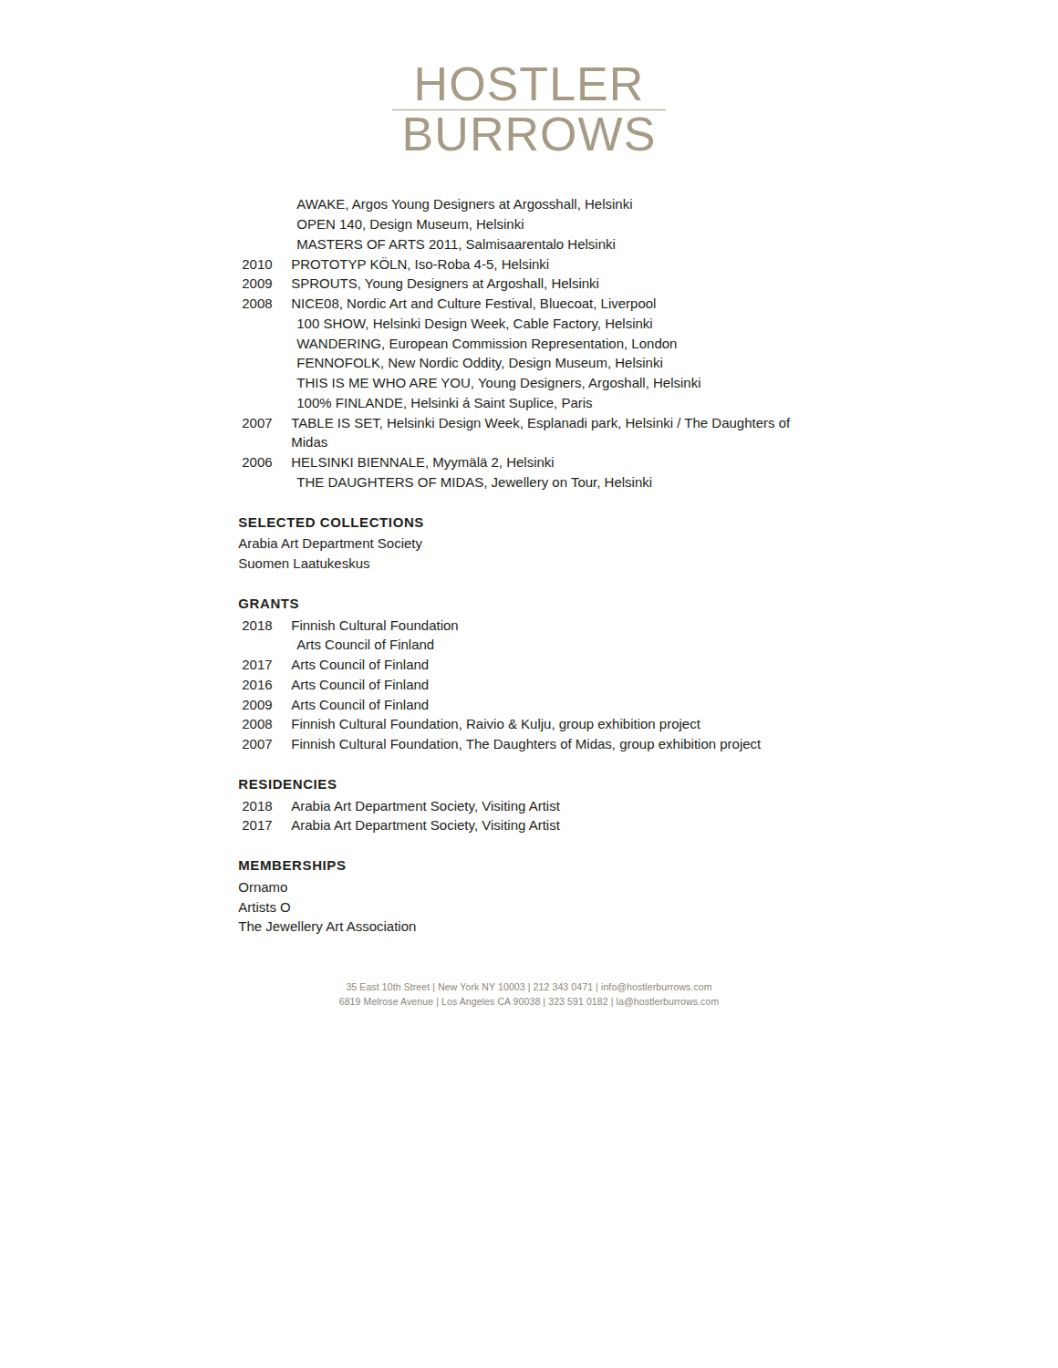HOSTLER
BURROWS
AWAKE, Argos Young Designers at Argosshall, Helsinki
OPEN 140, Design Museum, Helsinki
MASTERS OF ARTS 2011, Salmisaarentalo Helsinki
2010 PROTOTYP KÖLN, Iso-Roba 4-5, Helsinki
2009 SPROUTS, Young Designers at Argoshall, Helsinki
2008 NICE08, Nordic Art and Culture Festival, Bluecoat, Liverpool
100 SHOW, Helsinki Design Week, Cable Factory, Helsinki
WANDERING, European Commission Representation, London
FENNOFOLK, New Nordic Oddity, Design Museum, Helsinki
THIS IS ME WHO ARE YOU, Young Designers, Argoshall, Helsinki
100% FINLANDE, Helsinki á Saint Suplice, Paris
2007 TABLE IS SET, Helsinki Design Week, Esplanadi park, Helsinki / The Daughters of Midas
2006 HELSINKI BIENNALE, Myymälä 2, Helsinki
THE DAUGHTERS OF MIDAS, Jewellery on Tour, Helsinki
Selected Collections
Arabia Art Department Society
Suomen Laatukeskus
Grants
2018 Finnish Cultural Foundation
Arts Council of Finland
2017 Arts Council of Finland
2016 Arts Council of Finland
2009 Arts Council of Finland
2008 Finnish Cultural Foundation, Raivio & Kulju, group exhibition project
2007 Finnish Cultural Foundation, The Daughters of Midas, group exhibition project
Residencies
2018 Arabia Art Department Society, Visiting Artist
2017 Arabia Art Department Society, Visiting Artist
Memberships
Ornamo
Artists O
The Jewellery Art Association
35 East 10th Street | New York NY 10003 | 212 343 0471 | info@hostlerburrows.com
6819 Melrose Avenue | Los Angeles CA 90038 | 323 591 0182 | la@hostlerburrows.com